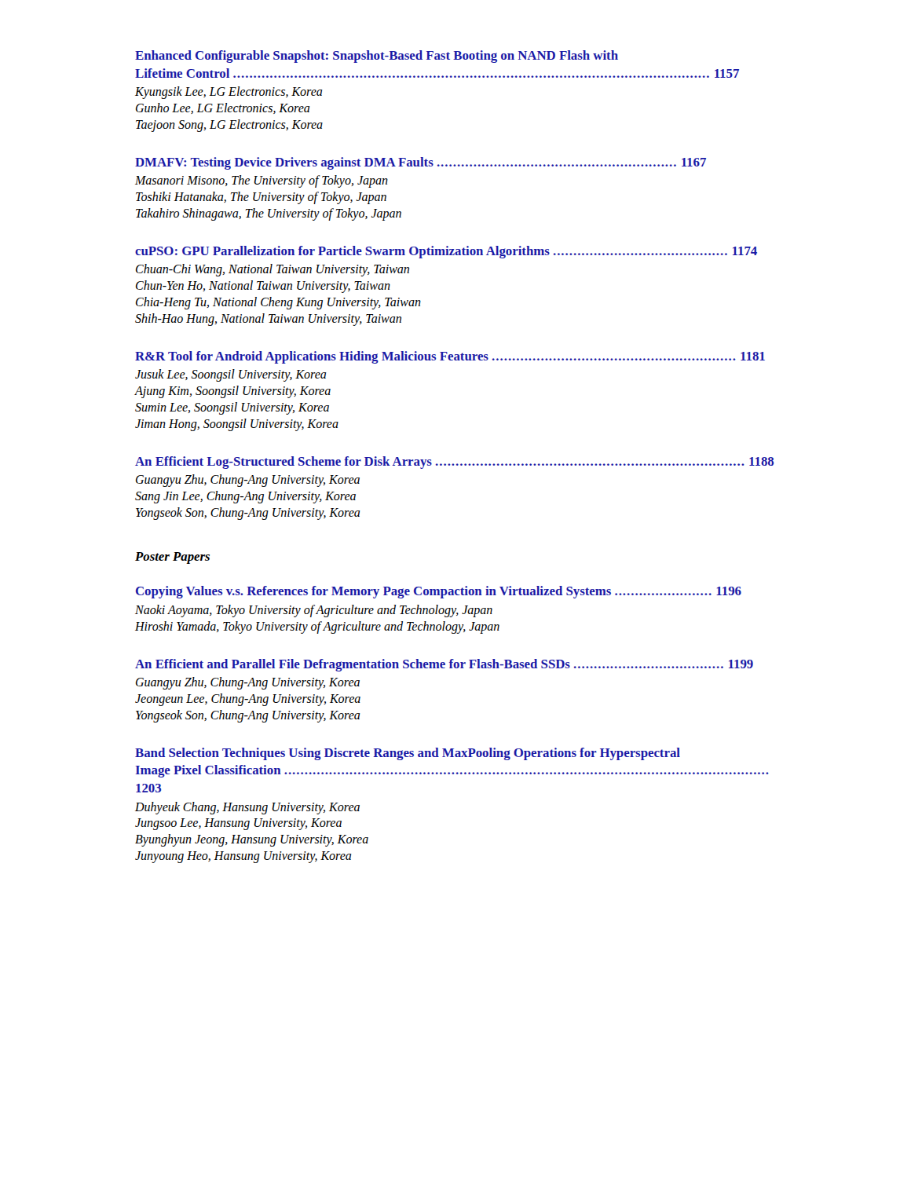Enhanced Configurable Snapshot: Snapshot-Based Fast Booting on NAND Flash with
Lifetime Control ..................................................................................................................... 1157
Kyungsik Lee, LG Electronics, Korea
Gunho Lee, LG Electronics, Korea
Taejoon Song, LG Electronics, Korea
DMAFV: Testing Device Drivers against DMA Faults ........................................................... 1167
Masanori Misono, The University of Tokyo, Japan
Toshiki Hatanaka, The University of Tokyo, Japan
Takahiro Shinagawa, The University of Tokyo, Japan
cuPSO: GPU Parallelization for Particle Swarm Optimization Algorithms ........................................... 1174
Chuan-Chi Wang, National Taiwan University, Taiwan
Chun-Yen Ho, National Taiwan University, Taiwan
Chia-Heng Tu, National Cheng Kung University, Taiwan
Shih-Hao Hung, National Taiwan University, Taiwan
R&R Tool for Android Applications Hiding Malicious Features ............................................................ 1181
Jusuk Lee, Soongsil University, Korea
Ajung Kim, Soongsil University, Korea
Sumin Lee, Soongsil University, Korea
Jiman Hong, Soongsil University, Korea
An Efficient Log-Structured Scheme for Disk Arrays ............................................................................ 1188
Guangyu Zhu, Chung-Ang University, Korea
Sang Jin Lee, Chung-Ang University, Korea
Yongseok Son, Chung-Ang University, Korea
Poster Papers
Copying Values v.s. References for Memory Page Compaction in Virtualized Systems ........................ 1196
Naoki Aoyama, Tokyo University of Agriculture and Technology, Japan
Hiroshi Yamada, Tokyo University of Agriculture and Technology, Japan
An Efficient and Parallel File Defragmentation Scheme for Flash-Based SSDs ..................................... 1199
Guangyu Zhu, Chung-Ang University, Korea
Jeongeun Lee, Chung-Ang University, Korea
Yongseok Son, Chung-Ang University, Korea
Band Selection Techniques Using Discrete Ranges and MaxPooling Operations for Hyperspectral
Image Pixel Classification ....................................................................................................................... 1203
Duhyeuk Chang, Hansung University, Korea
Jungsoo Lee, Hansung University, Korea
Byunghyun Jeong, Hansung University, Korea
Junyoung Heo, Hansung University, Korea